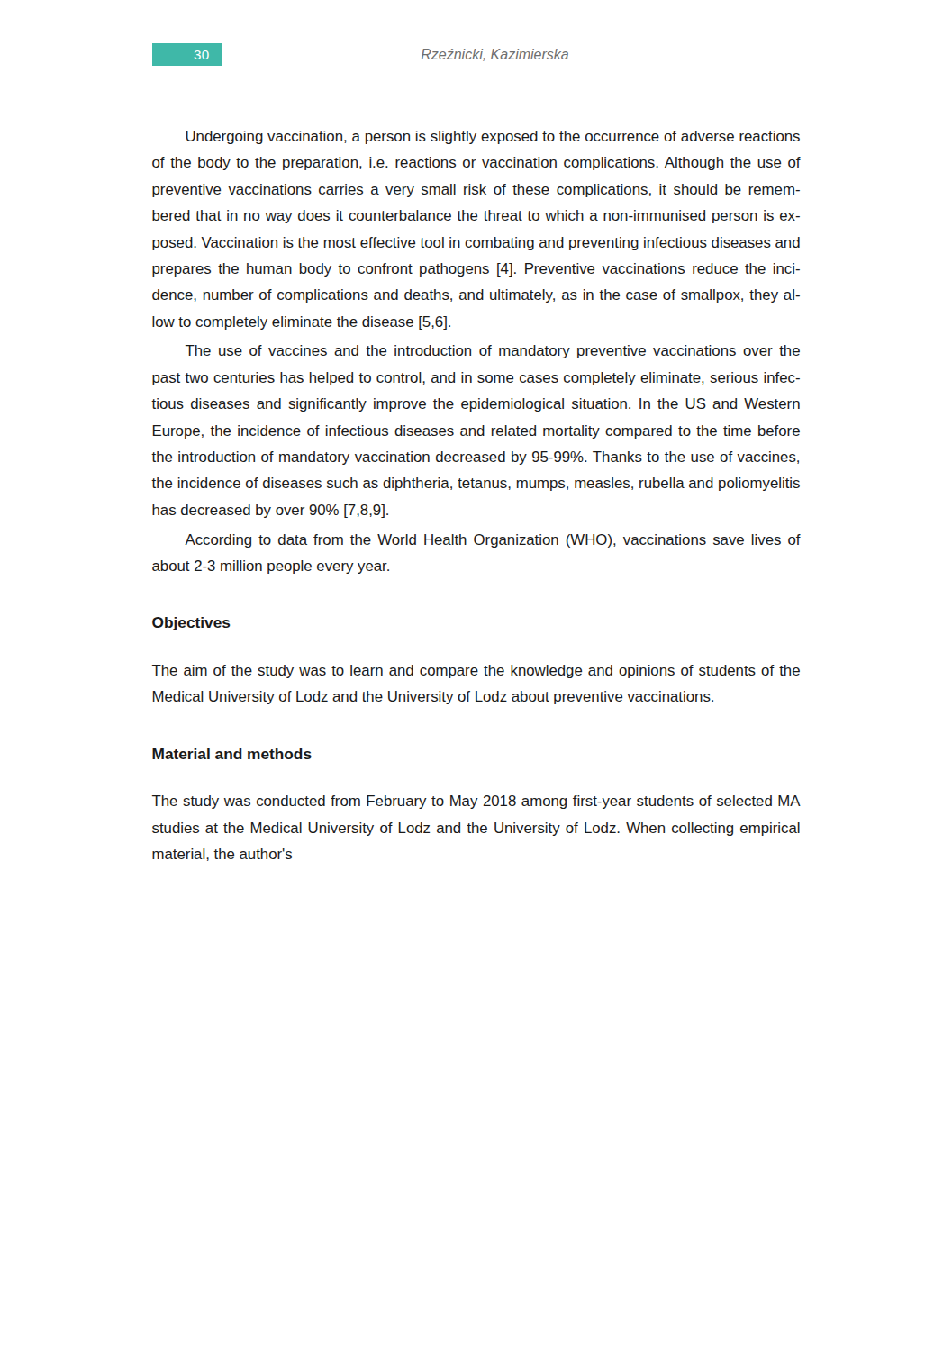30
Rzeźnicki, Kazimierska
Undergoing vaccination, a person is slightly exposed to the occurrence of adverse reactions of the body to the preparation, i.e. reactions or vaccination complications. Although the use of preventive vaccinations carries a very small risk of these complications, it should be remembered that in no way does it counterbalance the threat to which a non-immunised person is exposed. Vaccination is the most effective tool in combating and preventing infectious diseases and prepares the human body to confront pathogens [4]. Preventive vaccinations reduce the incidence, number of complications and deaths, and ultimately, as in the case of smallpox, they allow to completely eliminate the disease [5,6].
The use of vaccines and the introduction of mandatory preventive vaccinations over the past two centuries has helped to control, and in some cases completely eliminate, serious infectious diseases and significantly improve the epidemiological situation. In the US and Western Europe, the incidence of infectious diseases and related mortality compared to the time before the introduction of mandatory vaccination decreased by 95-99%. Thanks to the use of vaccines, the incidence of diseases such as diphtheria, tetanus, mumps, measles, rubella and poliomyelitis has decreased by over 90% [7,8,9].
According to data from the World Health Organization (WHO), vaccinations save lives of about 2-3 million people every year.
Objectives
The aim of the study was to learn and compare the knowledge and opinions of students of the Medical University of Lodz and the University of Lodz about preventive vaccinations.
Material and methods
The study was conducted from February to May 2018 among first-year students of selected MA studies at the Medical University of Lodz and the University of Lodz. When collecting empirical material, the author's